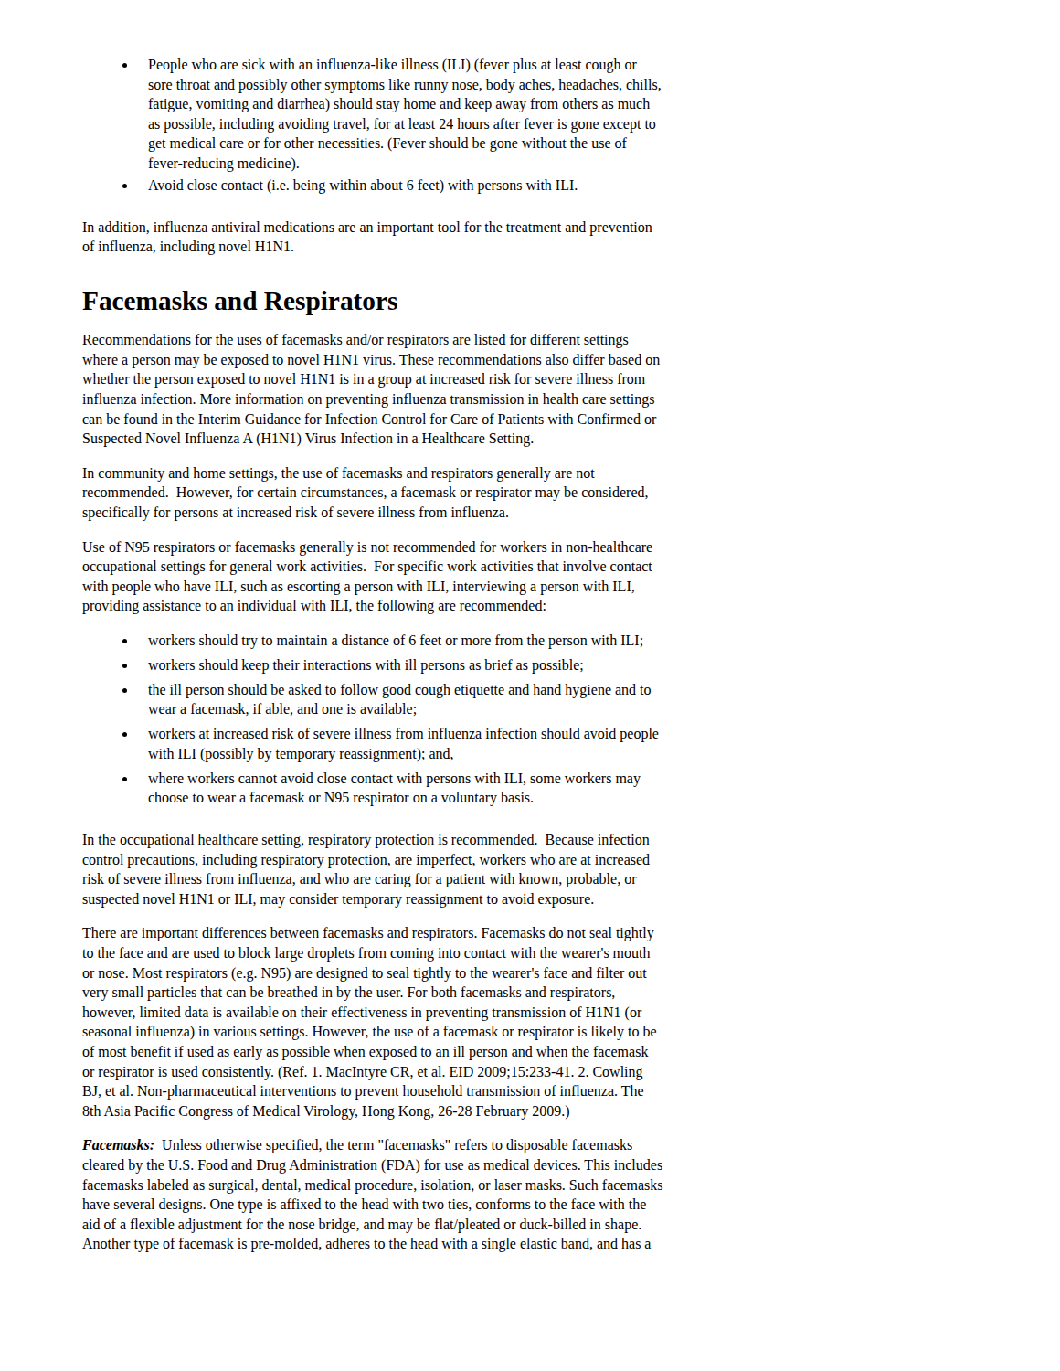People who are sick with an influenza-like illness (ILI) (fever plus at least cough or sore throat and possibly other symptoms like runny nose, body aches, headaches, chills, fatigue, vomiting and diarrhea) should stay home and keep away from others as much as possible, including avoiding travel, for at least 24 hours after fever is gone except to get medical care or for other necessities. (Fever should be gone without the use of fever-reducing medicine).
Avoid close contact (i.e. being within about 6 feet) with persons with ILI.
In addition, influenza antiviral medications are an important tool for the treatment and prevention of influenza, including novel H1N1.
Facemasks and Respirators
Recommendations for the uses of facemasks and/or respirators are listed for different settings where a person may be exposed to novel H1N1 virus. These recommendations also differ based on whether the person exposed to novel H1N1 is in a group at increased risk for severe illness from influenza infection. More information on preventing influenza transmission in health care settings can be found in the Interim Guidance for Infection Control for Care of Patients with Confirmed or Suspected Novel Influenza A (H1N1) Virus Infection in a Healthcare Setting.
In community and home settings, the use of facemasks and respirators generally are not recommended. However, for certain circumstances, a facemask or respirator may be considered, specifically for persons at increased risk of severe illness from influenza.
Use of N95 respirators or facemasks generally is not recommended for workers in non-healthcare occupational settings for general work activities. For specific work activities that involve contact with people who have ILI, such as escorting a person with ILI, interviewing a person with ILI, providing assistance to an individual with ILI, the following are recommended:
workers should try to maintain a distance of 6 feet or more from the person with ILI;
workers should keep their interactions with ill persons as brief as possible;
the ill person should be asked to follow good cough etiquette and hand hygiene and to wear a facemask, if able, and one is available;
workers at increased risk of severe illness from influenza infection should avoid people with ILI (possibly by temporary reassignment); and,
where workers cannot avoid close contact with persons with ILI, some workers may choose to wear a facemask or N95 respirator on a voluntary basis.
In the occupational healthcare setting, respiratory protection is recommended. Because infection control precautions, including respiratory protection, are imperfect, workers who are at increased risk of severe illness from influenza, and who are caring for a patient with known, probable, or suspected novel H1N1 or ILI, may consider temporary reassignment to avoid exposure.
There are important differences between facemasks and respirators. Facemasks do not seal tightly to the face and are used to block large droplets from coming into contact with the wearer's mouth or nose. Most respirators (e.g. N95) are designed to seal tightly to the wearer's face and filter out very small particles that can be breathed in by the user. For both facemasks and respirators, however, limited data is available on their effectiveness in preventing transmission of H1N1 (or seasonal influenza) in various settings. However, the use of a facemask or respirator is likely to be of most benefit if used as early as possible when exposed to an ill person and when the facemask or respirator is used consistently. (Ref. 1. MacIntyre CR, et al. EID 2009;15:233-41. 2. Cowling BJ, et al. Non-pharmaceutical interventions to prevent household transmission of influenza. The 8th Asia Pacific Congress of Medical Virology, Hong Kong, 26-28 February 2009.)
Facemasks: Unless otherwise specified, the term "facemasks" refers to disposable facemasks cleared by the U.S. Food and Drug Administration (FDA) for use as medical devices. This includes facemasks labeled as surgical, dental, medical procedure, isolation, or laser masks. Such facemasks have several designs. One type is affixed to the head with two ties, conforms to the face with the aid of a flexible adjustment for the nose bridge, and may be flat/pleated or duck-billed in shape. Another type of facemask is pre-molded, adheres to the head with a single elastic band, and has a